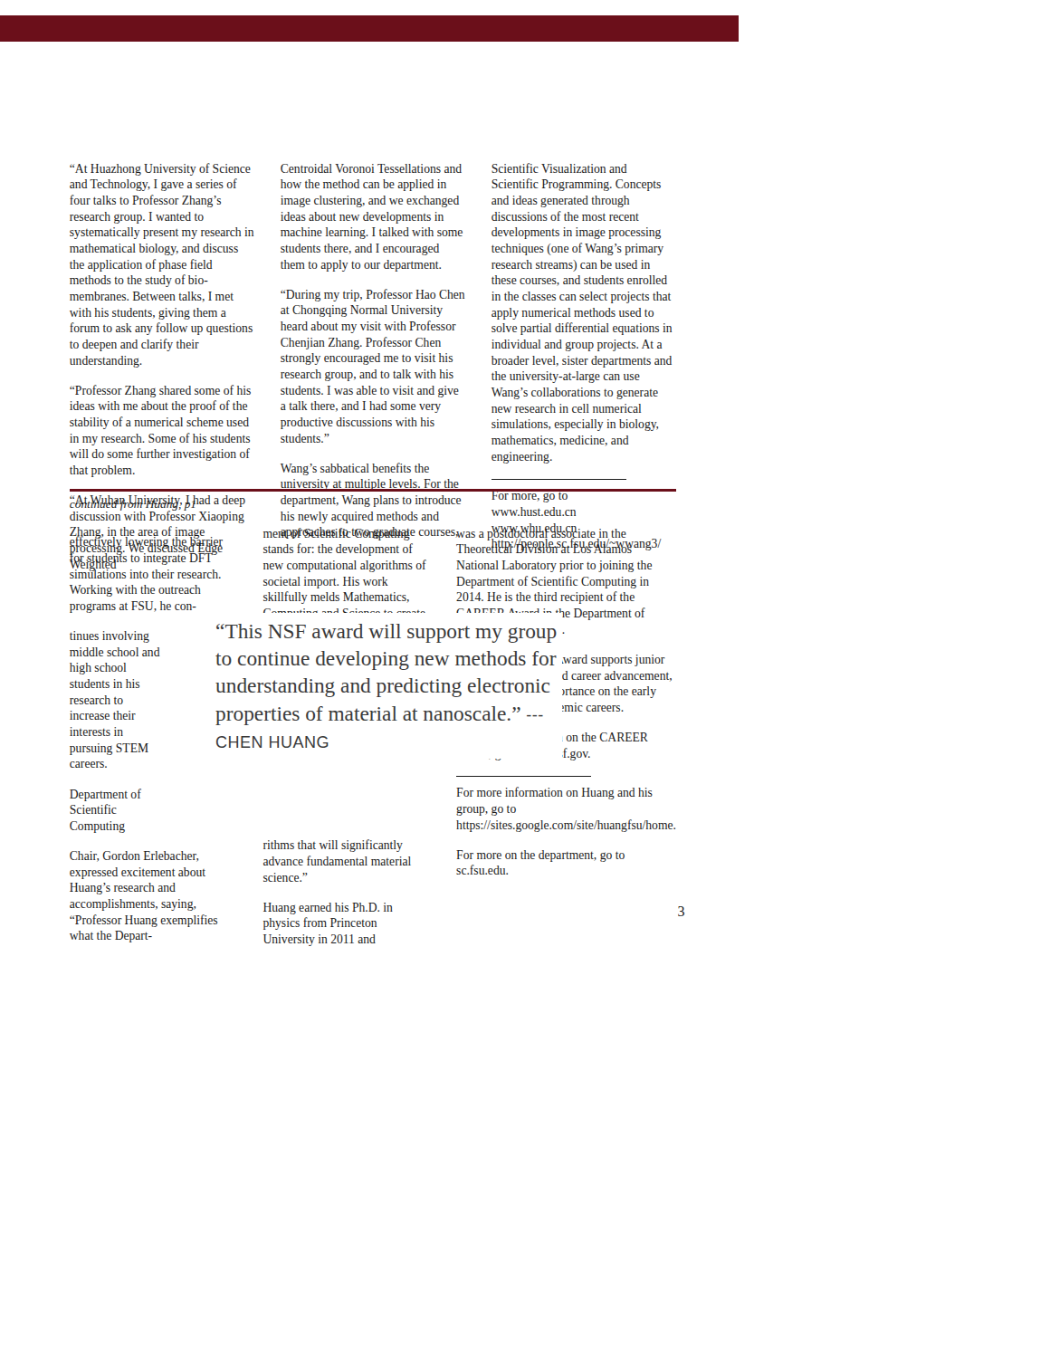“At Huazhong University of Science and Technology, I gave a series of four talks to Professor Zhang’s research group. I wanted to systematically present my research in mathematical biology, and discuss the application of phase field methods to the study of bio-membranes. Between talks, I met with his students, giving them a forum to ask any follow up questions to deepen and clarify their understanding.
“Professor Zhang shared some of his ideas with me about the proof of the stability of a numerical scheme used in my research. Some of his students will do some further investigation of that problem.
“At Wuhan University, I had a deep discussion with Professor Xiaoping Zhang, in the area of image processing. We discussed Edge Weighted
Centroidal Voronoi Tessellations and how the method can be applied in image clustering, and we exchanged ideas about new developments in machine learning. I talked with some students there, and I encouraged them to apply to our department.
“During my trip, Professor Hao Chen at Chongqing Normal University heard about my visit with Professor Chenjian Zhang. Professor Chen strongly encouraged me to visit his research group, and to talk with his students. I was able to visit and give a talk there, and I had some very productive discussions with his students.”
Wang’s sabbatical benefits the university at multiple levels. For the department, Wang plans to introduce his newly acquired methods and approaches to two graduate courses,
Scientific Visualization and Scientific Programming. Concepts and ideas generated through discussions of the most recent developments in image processing techniques (one of Wang’s primary research streams) can be used in these courses, and students enrolled in the classes can select projects that apply numerical methods used to solve partial differential equations in individual and group projects. At a broader level, sister departments and the university-at-large can use Wang’s collaborations to generate new research in cell numerical simulations, especially in biology, mathematics, medicine, and engineering.
For more, go to
www.hust.edu.cn
www.whu.edu.cn
http://people.sc.fsu.edu/~wwang3/
continued from Huang, p1
“This NSF award will support my group to continue developing new methods for understanding and predicting electronic properties of material at nanoscale.” --- CHEN HUANG
effectively lowering the barrier for students to integrate DFT simulations into their research. Working with the outreach programs at FSU, he con-
tinues involving middle school and high school students in his research to increase their interests in pursuing STEM careers.
Department of Scientific Computing
Chair, Gordon Erlebacher, expressed excitement about Huang’s research and accomplishments, saying, “Professor Huang exemplifies what the Depart-
ment of Scientific Computing stands for: the development of new computational algorithms of societal import. His work skillfully melds Mathematics, Computing and Science to create algo-
rithms that will significantly advance fundamental material science.”
Huang earned his Ph.D. in physics from Princeton University in 2011 and
was a postdoctoral associate in the Theoretical Division at Los Alamos National Laboratory prior to joining the Department of Scientific Computing in 2014. He is the third recipient of the CAREER Award in the Department of Scientific Computing.
The NSF CAREER Award supports junior faculty in research and career advancement, emphasizing the importance on the early development of academic careers.
For more information on the CAREER Award, go to www.nsf.gov.
For more information on Huang and his group, go to https://sites.google.com/site/huangfsu/home.
For more on the department, go to sc.fsu.edu.
3